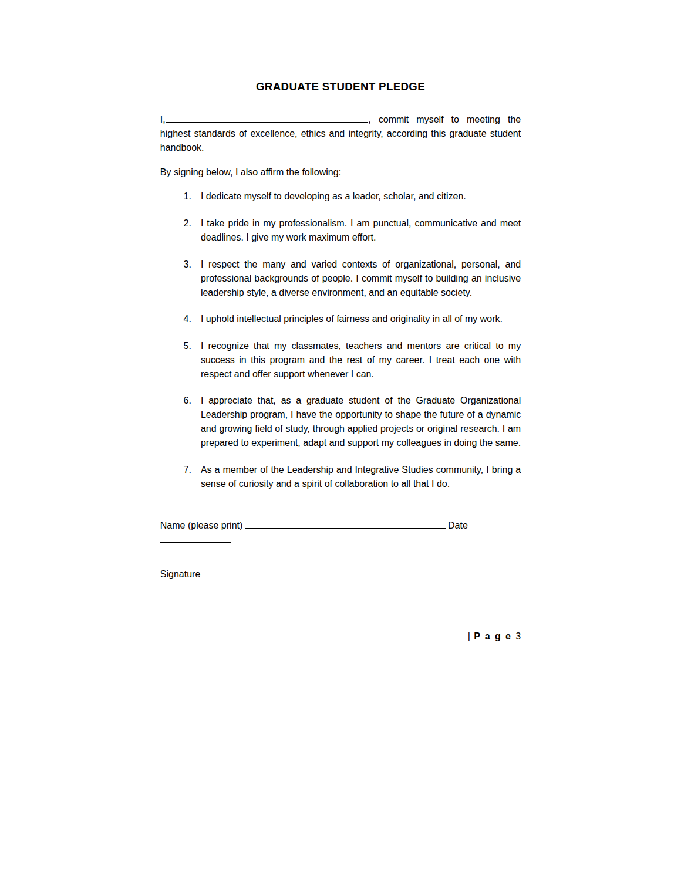GRADUATE STUDENT PLEDGE
I, , commit myself to meeting the highest standards of excellence, ethics and integrity, according this graduate student handbook.
By signing below, I also affirm the following:
I dedicate myself to developing as a leader, scholar, and citizen.
I take pride in my professionalism. I am punctual, communicative and meet deadlines. I give my work maximum effort.
I respect the many and varied contexts of organizational, personal, and professional backgrounds of people. I commit myself to building an inclusive leadership style, a diverse environment, and an equitable society.
I uphold intellectual principles of fairness and originality in all of my work.
I recognize that my classmates, teachers and mentors are critical to my success in this program and the rest of my career. I treat each one with respect and offer support whenever I can.
I appreciate that, as a graduate student of the Graduate Organizational Leadership program, I have the opportunity to shape the future of a dynamic and growing field of study, through applied projects or original research. I am prepared to experiment, adapt and support my colleagues in doing the same.
As a member of the Leadership and Integrative Studies community, I bring a sense of curiosity and a spirit of collaboration to all that I do.
Name (please print) Date
Signature
| P a g e 3